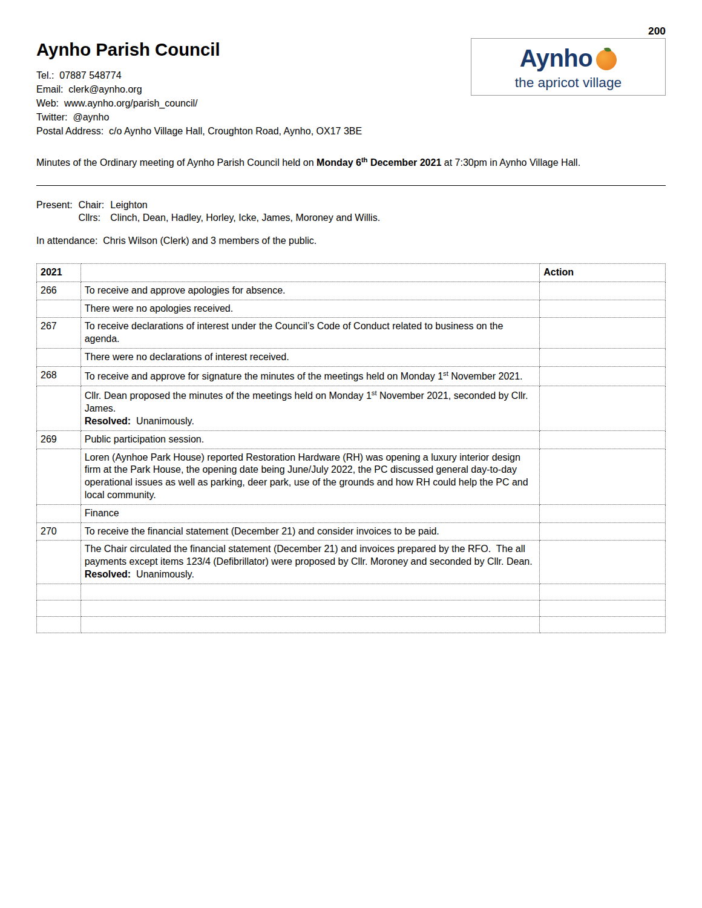200
Aynho Parish Council
Tel.: 07887 548774
Email: clerk@aynho.org
Web: www.aynho.org/parish_council/
Twitter: @aynho
Postal Address: c/o Aynho Village Hall, Croughton Road, Aynho, OX17 3BE
Aynho
the apricot village
Minutes of the Ordinary meeting of Aynho Parish Council held on Monday 6th December 2021 at 7:30pm in Aynho Village Hall.
| Present: | Chair: | Leighton |
| | Cllrs: | Clinch, Dean, Hadley, Horley, Icke, James, Moroney and Willis. |
In attendance: Chris Wilson (Clerk) and 3 members of the public.
| 2021 | | Action |
| --- | --- | --- |
| 266 | To receive and approve apologies for absence. | |
| | There were no apologies received. | |
| 267 | To receive declarations of interest under the Council’s Code of Conduct related to business on the agenda. | |
| | There were no declarations of interest received. | |
| 268 | To receive and approve for signature the minutes of the meetings held on Monday 1 st November 2021. | |
| | Cllr. Dean proposed the minutes of the meetings held on Monday 1 st November 2021, seconded by Cllr. James. Resolved: Unanimously. | |
| 269 | Public participation session. | |
| | Loren (Aynhoe Park House) reported Restoration Hardware (RH) was opening a luxury interior design firm at the Park House, the opening date being June/July 2022, the PC discussed general day-to-day operational issues as well as parking, deer park, use of the grounds and how RH could help the PC and local community. | |
| | Finance | |
| 270 | To receive the financial statement (December 21) and consider invoices to be paid. | |
| | The Chair circulated the financial statement (December 21) and invoices prepared by the RFO. The all payments except items 123/4 (Defibrillator) were proposed by Cllr. Moroney and seconded by Cllr. Dean. Resolved: Unanimously. | |